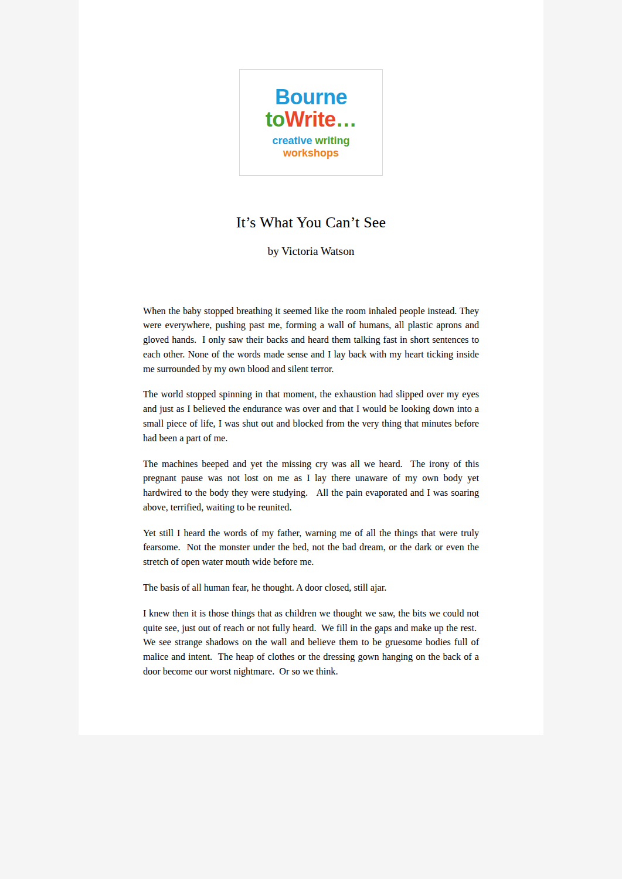Bourne
to Write…
creative writing
workshops
It’s What You Can’t See
by Victoria Watson
When the baby stopped breathing it seemed like the room inhaled people instead. They were everywhere, pushing past me, forming a wall of humans, all plastic aprons and gloved hands. I only saw their backs and heard them talking fast in short sentences to each other. None of the words made sense and I lay back with my heart ticking inside me surrounded by my own blood and silent terror.
The world stopped spinning in that moment, the exhaustion had slipped over my eyes and just as I believed the endurance was over and that I would be looking down into a small piece of life, I was shut out and blocked from the very thing that minutes before had been a part of me.
The machines beeped and yet the missing cry was all we heard. The irony of this pregnant pause was not lost on me as I lay there unaware of my own body yet hardwired to the body they were studying. All the pain evaporated and I was soaring above, terrified, waiting to be reunited.
Yet still I heard the words of my father, warning me of all the things that were truly fearsome. Not the monster under the bed, not the bad dream, or the dark or even the stretch of open water mouth wide before me.
The basis of all human fear, he thought. A door closed, still ajar.
I knew then it is those things that as children we thought we saw, the bits we could not quite see, just out of reach or not fully heard. We fill in the gaps and make up the rest. We see strange shadows on the wall and believe them to be gruesome bodies full of malice and intent. The heap of clothes or the dressing gown hanging on the back of a door become our worst nightmare. Or so we think.